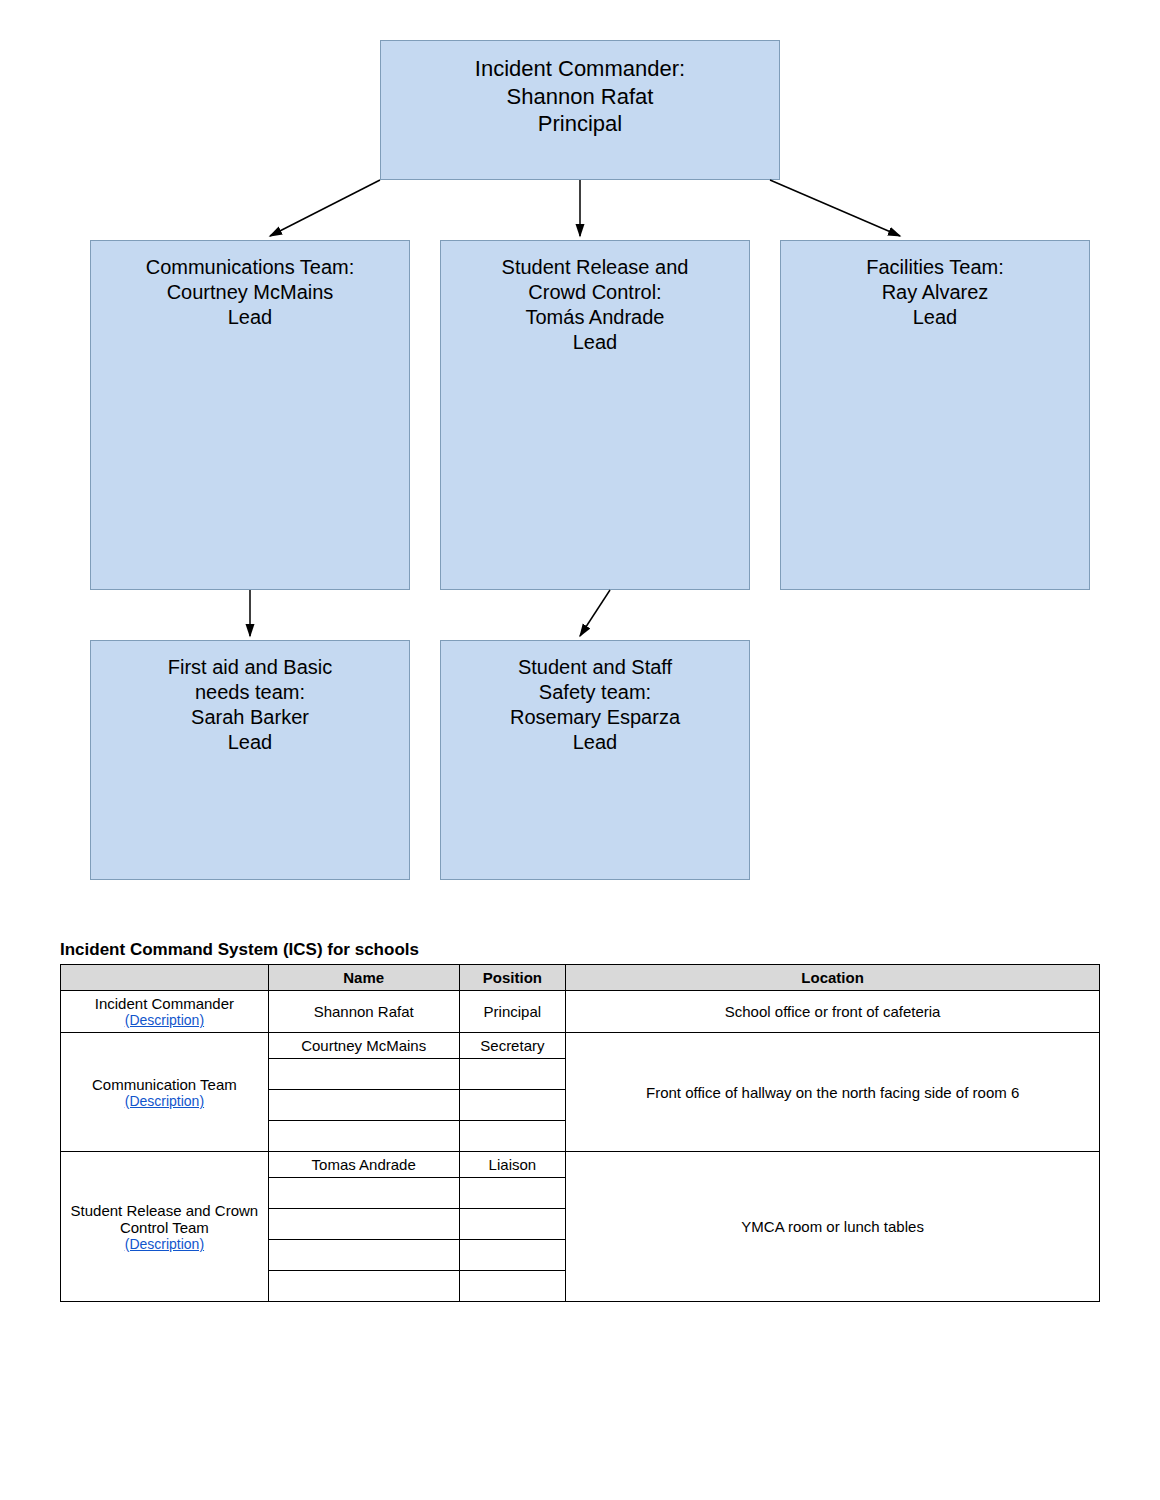Incident Commander:
Shannon Rafat
Principal
Communications Team:
Courtney McMains
Lead
Student Release and
Crowd Control:
Tomás Andrade
Lead
Facilities Team:
Ray Alvarez
Lead
First aid and Basic
needs team:
Sarah Barker
Lead
Student and Staff
Safety team:
Rosemary Esparza
Lead
Incident Command System (ICS) for schools
| | Name | Position | Location |
| --- | --- | --- | --- |
| Incident Commander (Description) | Shannon Rafat | Principal | School office or front of cafeteria |
| Communication Team (Description) | Courtney McMains | Secretary | Front office of hallway on the north facing side of room 6 |
| Student Release and Crown Control Team (Description) | Tomas Andrade | Liaison | YMCA room or lunch tables |